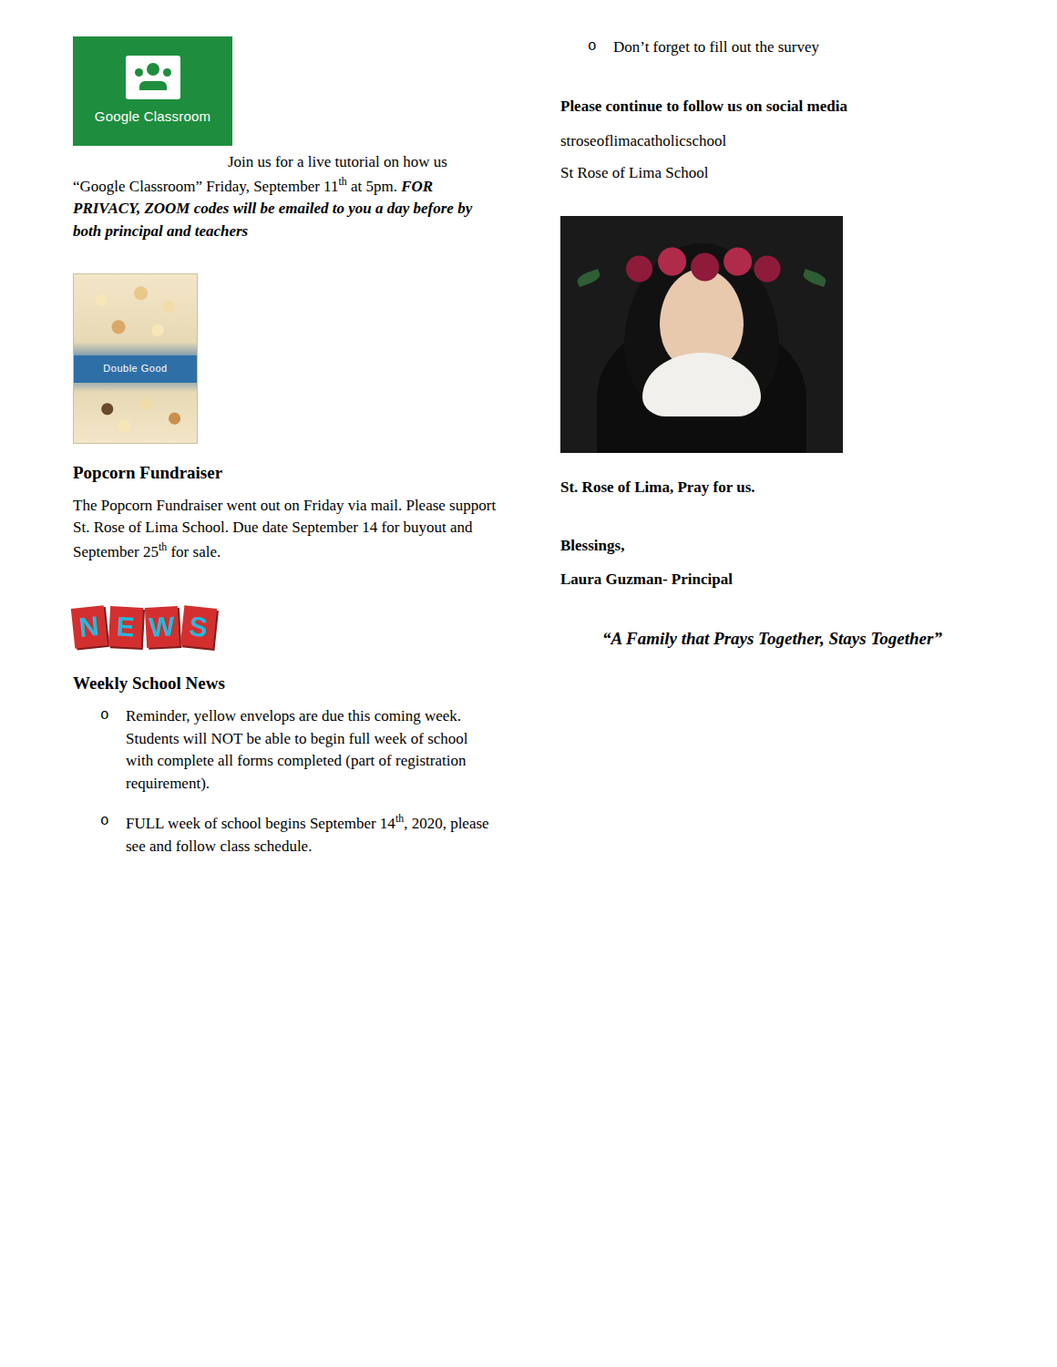Google Classroom
Join us for a live tutorial on how us “Google Classroom” Friday, September 11th at 5pm. FOR PRIVACY, ZOOM codes will be emailed to you a day before by both principal and teachers
Double Good
Popcorn Fundraiser
The Popcorn Fundraiser went out on Friday via mail. Please support St. Rose of Lima School. Due date September 14 for buyout and September 25th for sale.
N E W S
Weekly School News
Reminder, yellow envelops are due this coming week. Students will NOT be able to begin full week of school with complete all forms completed (part of registration requirement).
FULL week of school begins September 14th, 2020, please see and follow class schedule.
Don’t forget to fill out the survey
Please continue to follow us on social media
stroseoflimacatholicschool
St Rose of Lima School
St. Rose of Lima, Pray for us.
Blessings,
Laura Guzman- Principal
“A Family that Prays Together, Stays Together”